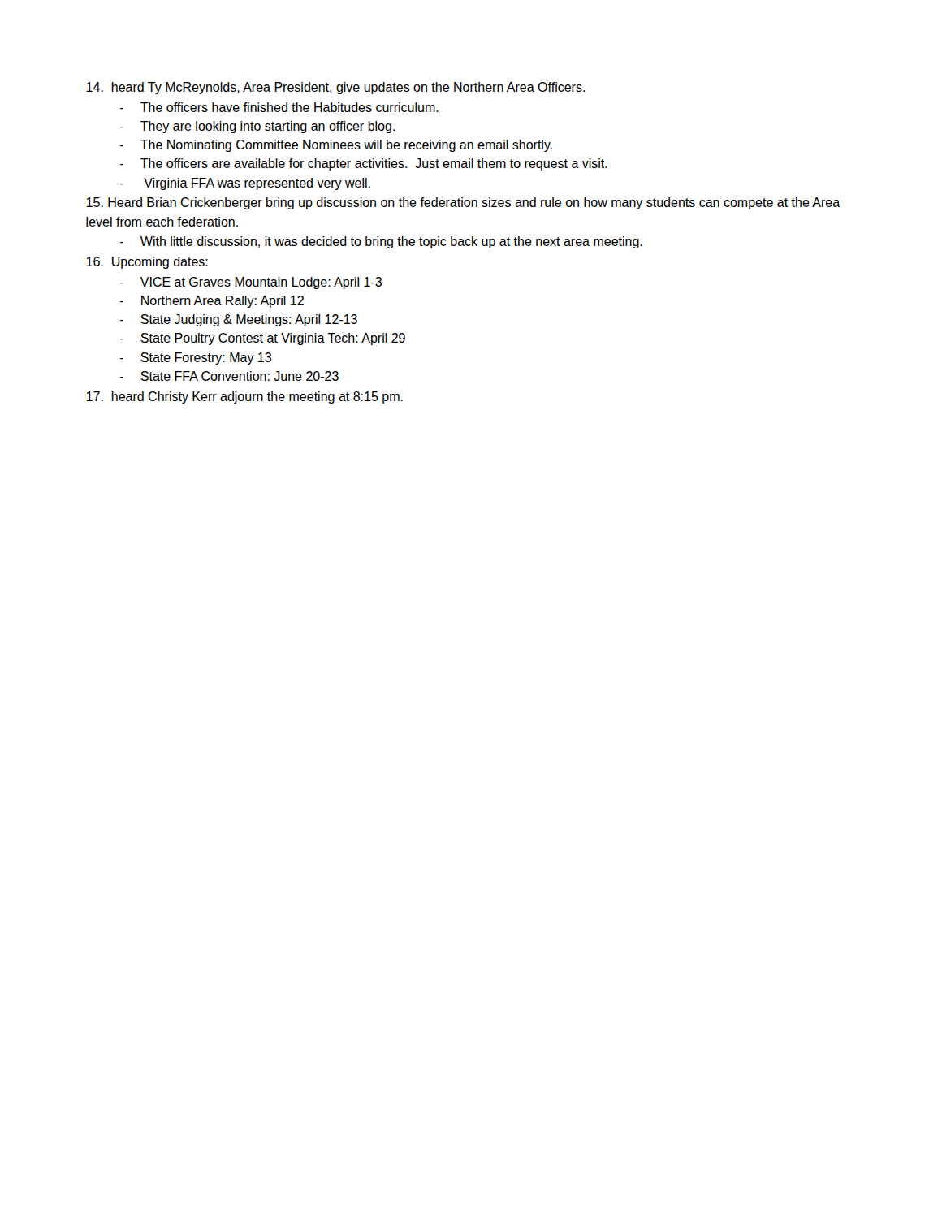14. heard Ty McReynolds, Area President, give updates on the Northern Area Officers.
The officers have finished the Habitudes curriculum.
They are looking into starting an officer blog.
The Nominating Committee Nominees will be receiving an email shortly.
The officers are available for chapter activities. Just email them to request a visit.
Virginia FFA was represented very well.
15. Heard Brian Crickenberger bring up discussion on the federation sizes and rule on how many students can compete at the Area level from each federation.
With little discussion, it was decided to bring the topic back up at the next area meeting.
16. Upcoming dates:
VICE at Graves Mountain Lodge: April 1-3
Northern Area Rally: April 12
State Judging & Meetings: April 12-13
State Poultry Contest at Virginia Tech: April 29
State Forestry: May 13
State FFA Convention: June 20-23
17. heard Christy Kerr adjourn the meeting at 8:15 pm.